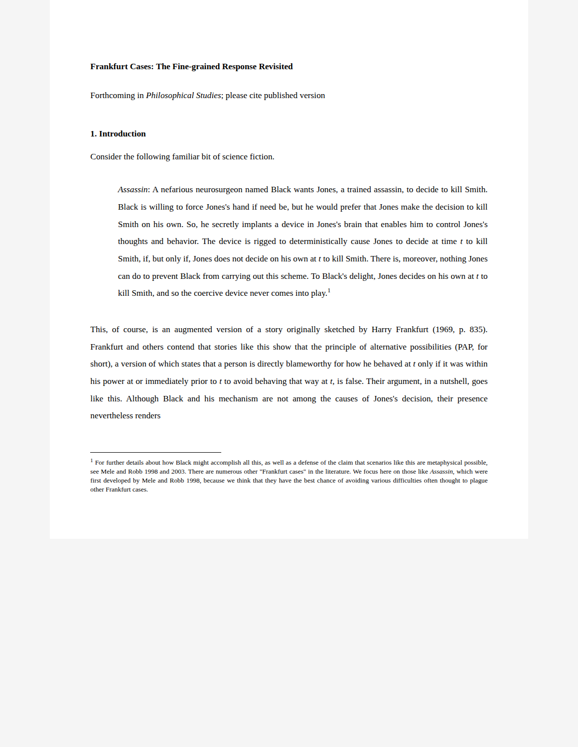Frankfurt Cases: The Fine-grained Response Revisited
Forthcoming in Philosophical Studies; please cite published version
1. Introduction
Consider the following familiar bit of science fiction.
Assassin: A nefarious neurosurgeon named Black wants Jones, a trained assassin, to decide to kill Smith. Black is willing to force Jones's hand if need be, but he would prefer that Jones make the decision to kill Smith on his own. So, he secretly implants a device in Jones's brain that enables him to control Jones's thoughts and behavior. The device is rigged to deterministically cause Jones to decide at time t to kill Smith, if, but only if, Jones does not decide on his own at t to kill Smith. There is, moreover, nothing Jones can do to prevent Black from carrying out this scheme. To Black's delight, Jones decides on his own at t to kill Smith, and so the coercive device never comes into play.1
This, of course, is an augmented version of a story originally sketched by Harry Frankfurt (1969, p. 835). Frankfurt and others contend that stories like this show that the principle of alternative possibilities (PAP, for short), a version of which states that a person is directly blameworthy for how he behaved at t only if it was within his power at or immediately prior to t to avoid behaving that way at t, is false. Their argument, in a nutshell, goes like this. Although Black and his mechanism are not among the causes of Jones's decision, their presence nevertheless renders
1 For further details about how Black might accomplish all this, as well as a defense of the claim that scenarios like this are metaphysical possible, see Mele and Robb 1998 and 2003. There are numerous other "Frankfurt cases" in the literature. We focus here on those like Assassin, which were first developed by Mele and Robb 1998, because we think that they have the best chance of avoiding various difficulties often thought to plague other Frankfurt cases.